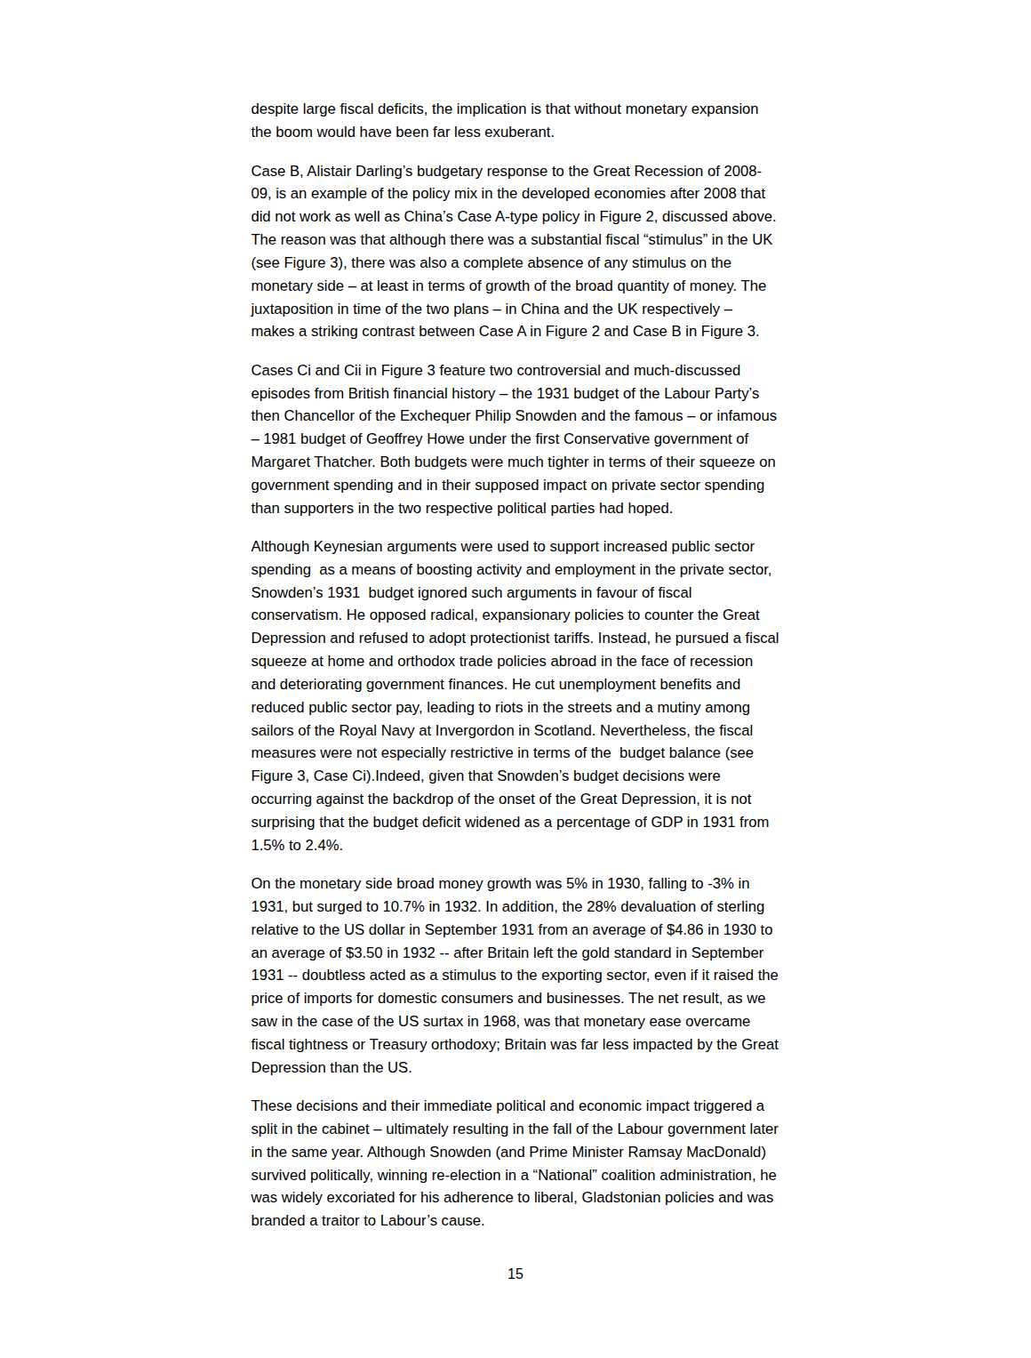despite large fiscal deficits, the implication is that without monetary expansion the boom would have been far less exuberant.
Case B, Alistair Darling’s budgetary response to the Great Recession of 2008-09, is an example of the policy mix in the developed economies after 2008 that did not work as well as China’s Case A-type policy in Figure 2, discussed above. The reason was that although there was a substantial fiscal “stimulus” in the UK (see Figure 3), there was also a complete absence of any stimulus on the monetary side – at least in terms of growth of the broad quantity of money. The juxtaposition in time of the two plans – in China and the UK respectively – makes a striking contrast between Case A in Figure 2 and Case B in Figure 3.
Cases Ci and Cii in Figure 3 feature two controversial and much-discussed episodes from British financial history – the 1931 budget of the Labour Party’s then Chancellor of the Exchequer Philip Snowden and the famous – or infamous – 1981 budget of Geoffrey Howe under the first Conservative government of Margaret Thatcher. Both budgets were much tighter in terms of their squeeze on government spending and in their supposed impact on private sector spending than supporters in the two respective political parties had hoped.
Although Keynesian arguments were used to support increased public sector spending as a means of boosting activity and employment in the private sector, Snowden’s 1931 budget ignored such arguments in favour of fiscal conservatism. He opposed radical, expansionary policies to counter the Great Depression and refused to adopt protectionist tariffs. Instead, he pursued a fiscal squeeze at home and orthodox trade policies abroad in the face of recession and deteriorating government finances. He cut unemployment benefits and reduced public sector pay, leading to riots in the streets and a mutiny among sailors of the Royal Navy at Invergordon in Scotland. Nevertheless, the fiscal measures were not especially restrictive in terms of the budget balance (see Figure 3, Case Ci).Indeed, given that Snowden’s budget decisions were occurring against the backdrop of the onset of the Great Depression, it is not surprising that the budget deficit widened as a percentage of GDP in 1931 from 1.5% to 2.4%.
On the monetary side broad money growth was 5% in 1930, falling to -3% in 1931, but surged to 10.7% in 1932. In addition, the 28% devaluation of sterling relative to the US dollar in September 1931 from an average of $4.86 in 1930 to an average of $3.50 in 1932 -- after Britain left the gold standard in September 1931 -- doubtless acted as a stimulus to the exporting sector, even if it raised the price of imports for domestic consumers and businesses. The net result, as we saw in the case of the US surtax in 1968, was that monetary ease overcame fiscal tightness or Treasury orthodoxy; Britain was far less impacted by the Great Depression than the US.
These decisions and their immediate political and economic impact triggered a split in the cabinet – ultimately resulting in the fall of the Labour government later in the same year. Although Snowden (and Prime Minister Ramsay MacDonald) survived politically, winning re-election in a “National” coalition administration, he was widely excoriated for his adherence to liberal, Gladstonian policies and was branded a traitor to Labour’s cause.
15